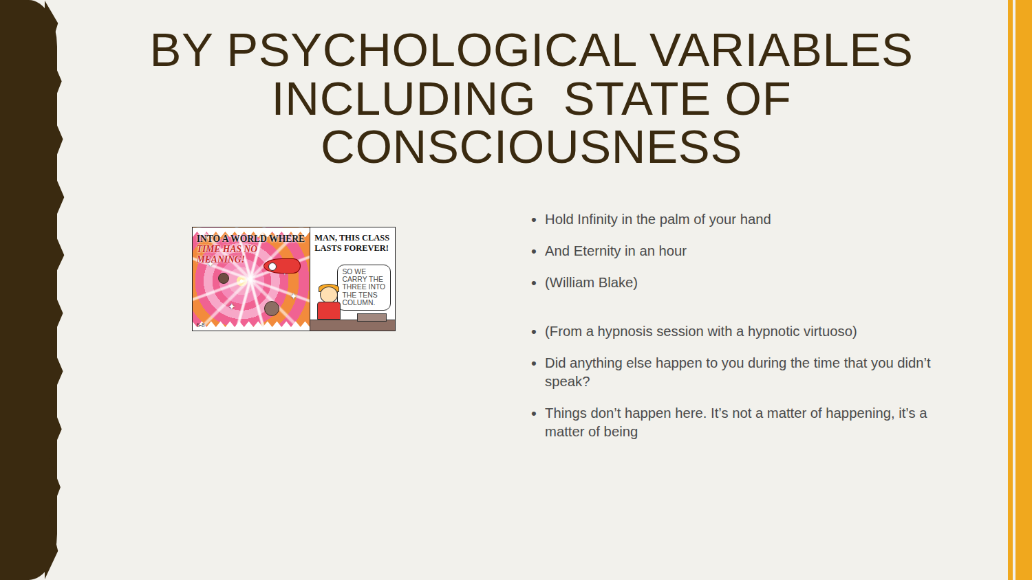By Psychological Variables Including State of Consciousness
INTO A WORLD WHERE TIME HAS NO MEANING!
✦ ✦ ✦ ✦
6-8
MAN, THIS CLASS LASTS FOREVER!
SO WE CARRY THE THREE INTO THE TENS COLUMN.
Hold Infinity in the palm of your hand
And Eternity in an hour
(William Blake)
(From a hypnosis session with a hypnotic virtuoso)
Did anything else happen to you during the time that you didn’t speak?
Things don’t happen here. It’s not a matter of happening, it’s a matter of being